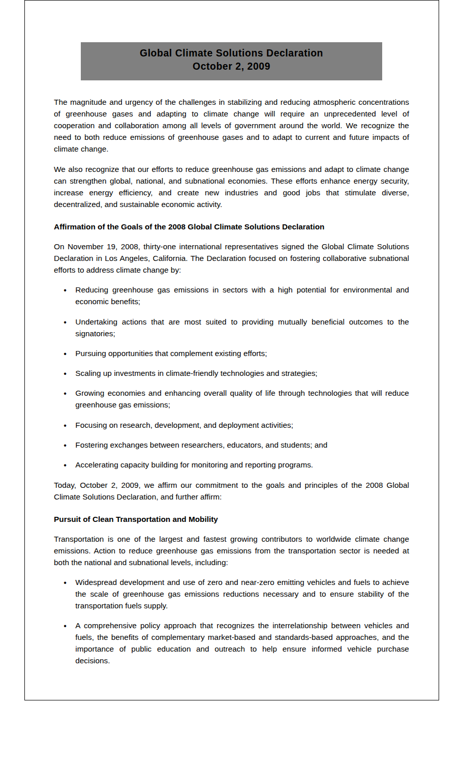Global Climate Solutions Declaration
October 2, 2009
The magnitude and urgency of the challenges in stabilizing and reducing atmospheric concentrations of greenhouse gases and adapting to climate change will require an unprecedented level of cooperation and collaboration among all levels of government around the world. We recognize the need to both reduce emissions of greenhouse gases and to adapt to current and future impacts of climate change.
We also recognize that our efforts to reduce greenhouse gas emissions and adapt to climate change can strengthen global, national, and subnational economies. These efforts enhance energy security, increase energy efficiency, and create new industries and good jobs that stimulate diverse, decentralized, and sustainable economic activity.
Affirmation of the Goals of the 2008 Global Climate Solutions Declaration
On November 19, 2008, thirty-one international representatives signed the Global Climate Solutions Declaration in Los Angeles, California. The Declaration focused on fostering collaborative subnational efforts to address climate change by:
Reducing greenhouse gas emissions in sectors with a high potential for environmental and economic benefits;
Undertaking actions that are most suited to providing mutually beneficial outcomes to the signatories;
Pursuing opportunities that complement existing efforts;
Scaling up investments in climate-friendly technologies and strategies;
Growing economies and enhancing overall quality of life through technologies that will reduce greenhouse gas emissions;
Focusing on research, development, and deployment activities;
Fostering exchanges between researchers, educators, and students; and
Accelerating capacity building for monitoring and reporting programs.
Today, October 2, 2009, we affirm our commitment to the goals and principles of the 2008 Global Climate Solutions Declaration, and further affirm:
Pursuit of Clean Transportation and Mobility
Transportation is one of the largest and fastest growing contributors to worldwide climate change emissions. Action to reduce greenhouse gas emissions from the transportation sector is needed at both the national and subnational levels, including:
Widespread development and use of zero and near-zero emitting vehicles and fuels to achieve the scale of greenhouse gas emissions reductions necessary and to ensure stability of the transportation fuels supply.
A comprehensive policy approach that recognizes the interrelationship between vehicles and fuels, the benefits of complementary market-based and standards-based approaches, and the importance of public education and outreach to help ensure informed vehicle purchase decisions.